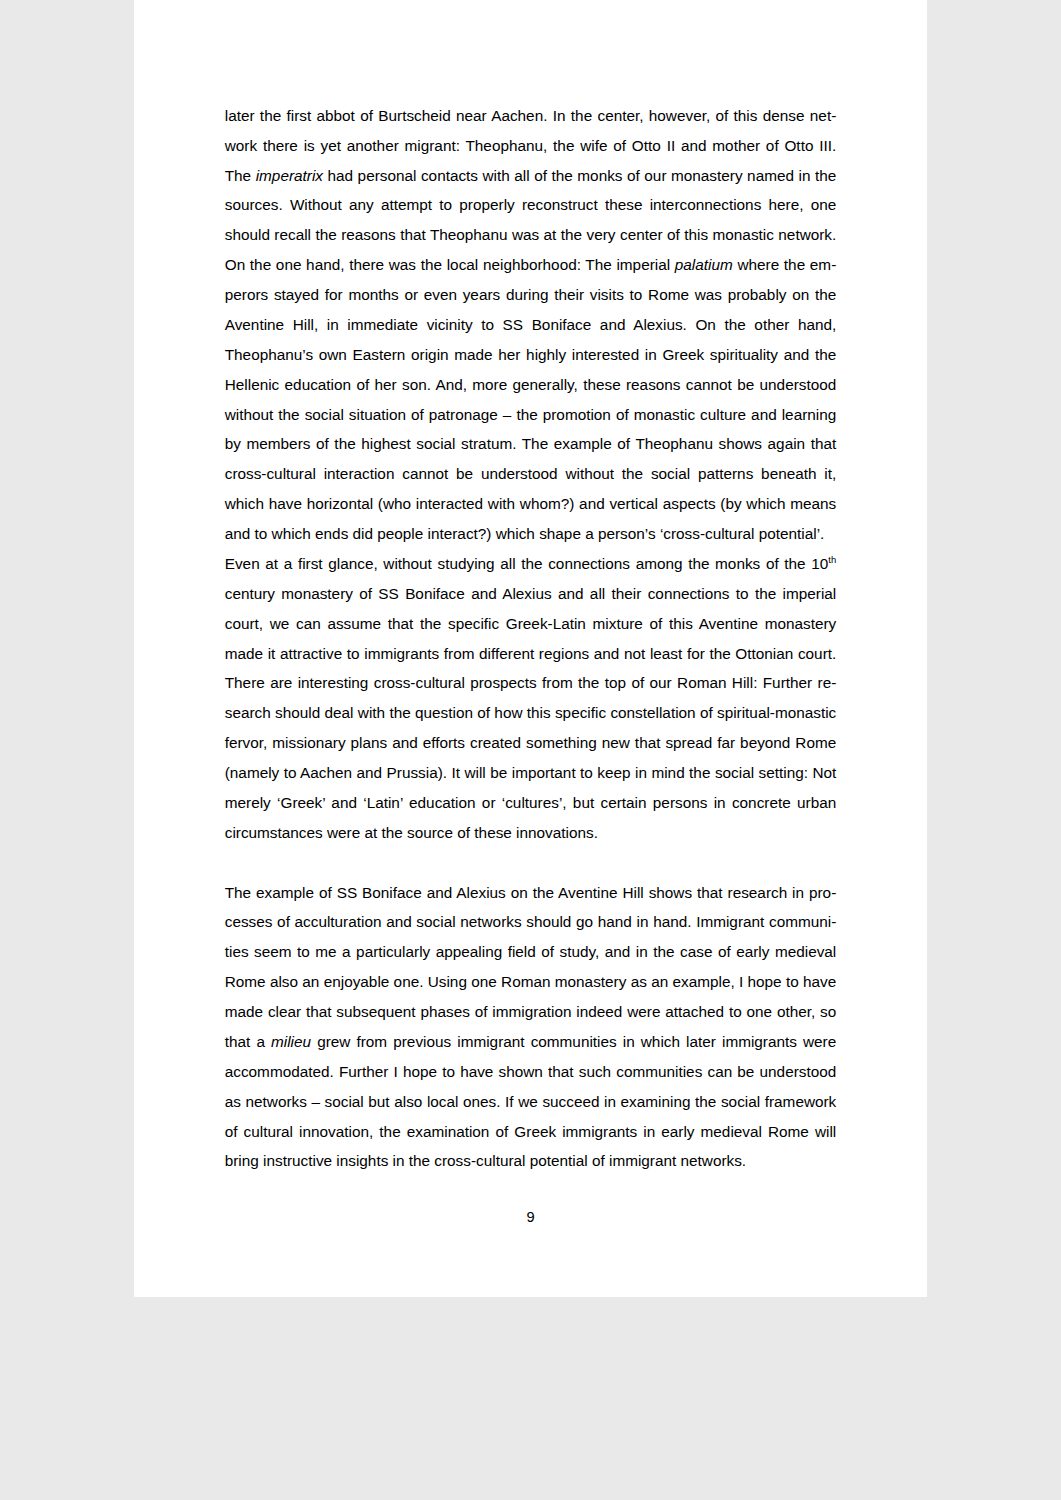later the first abbot of Burtscheid near Aachen. In the center, however, of this dense network there is yet another migrant: Theophanu, the wife of Otto II and mother of Otto III. The imperatrix had personal contacts with all of the monks of our monastery named in the sources. Without any attempt to properly reconstruct these interconnections here, one should recall the reasons that Theophanu was at the very center of this monastic network. On the one hand, there was the local neighborhood: The imperial palatium where the emperors stayed for months or even years during their visits to Rome was probably on the Aventine Hill, in immediate vicinity to SS Boniface and Alexius. On the other hand, Theophanu’s own Eastern origin made her highly interested in Greek spirituality and the Hellenic education of her son. And, more generally, these reasons cannot be understood without the social situation of patronage – the promotion of monastic culture and learning by members of the highest social stratum. The example of Theophanu shows again that cross-cultural interaction cannot be understood without the social patterns beneath it, which have horizontal (who interacted with whom?) and vertical aspects (by which means and to which ends did people interact?) which shape a person’s ‘cross-cultural potential’.
Even at a first glance, without studying all the connections among the monks of the 10th century monastery of SS Boniface and Alexius and all their connections to the imperial court, we can assume that the specific Greek-Latin mixture of this Aventine monastery made it attractive to immigrants from different regions and not least for the Ottonian court. There are interesting cross-cultural prospects from the top of our Roman Hill: Further research should deal with the question of how this specific constellation of spiritual-monastic fervor, missionary plans and efforts created something new that spread far beyond Rome (namely to Aachen and Prussia). It will be important to keep in mind the social setting: Not merely ‘Greek’ and ‘Latin’ education or ‘cultures’, but certain persons in concrete urban circumstances were at the source of these innovations.
The example of SS Boniface and Alexius on the Aventine Hill shows that research in processes of acculturation and social networks should go hand in hand. Immigrant communities seem to me a particularly appealing field of study, and in the case of early medieval Rome also an enjoyable one. Using one Roman monastery as an example, I hope to have made clear that subsequent phases of immigration indeed were attached to one other, so that a milieu grew from previous immigrant communities in which later immigrants were accommodated. Further I hope to have shown that such communities can be understood as networks – social but also local ones. If we succeed in examining the social framework of cultural innovation, the examination of Greek immigrants in early medieval Rome will bring instructive insights in the cross-cultural potential of immigrant networks.
9